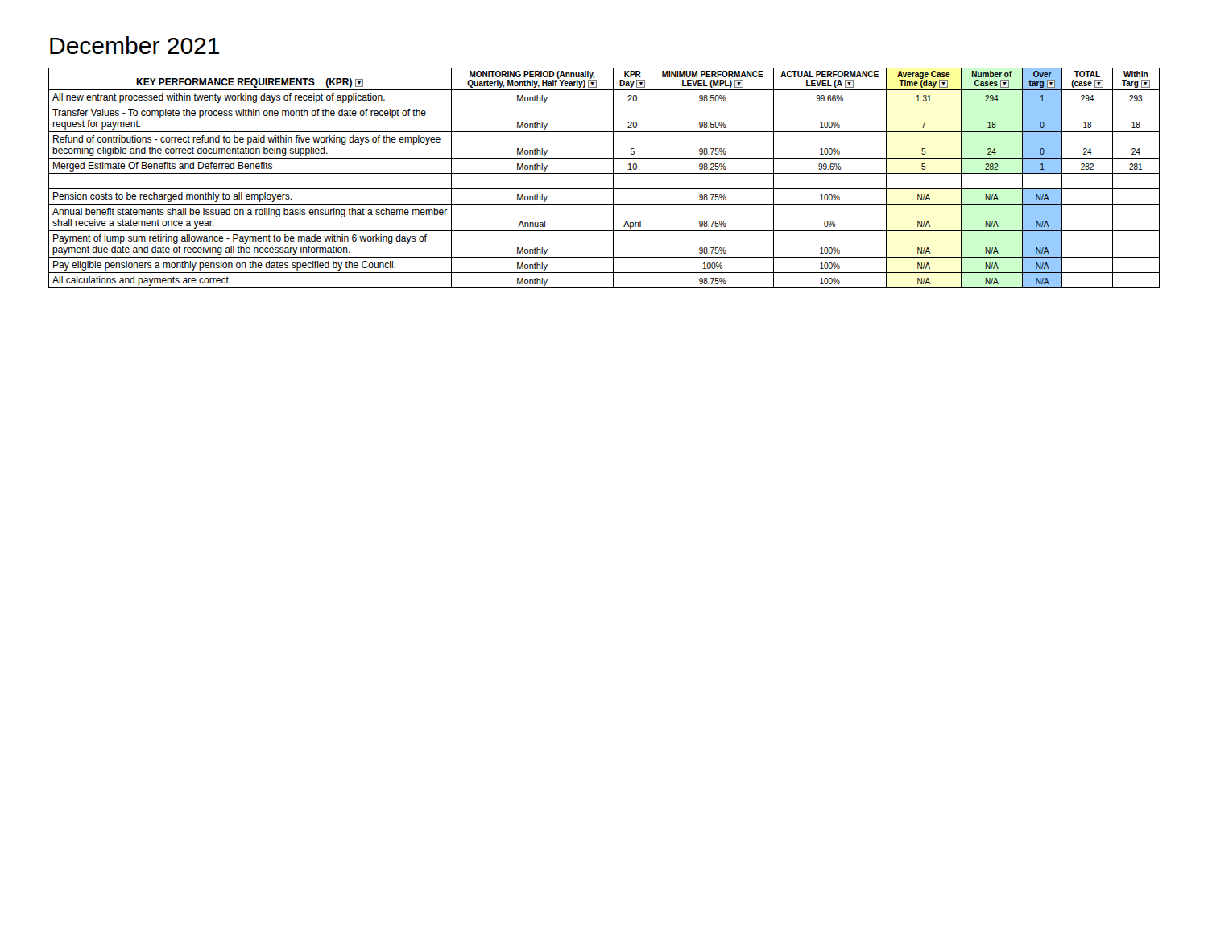December 2021
| KEY PERFORMANCE REQUIREMENTS (KPR) ▼ | MONITORING PERIOD (Annually, Quarterly, Monthly, Half Yearly) ▼ | KPR Day ▼ | MINIMUM PERFORMANCE LEVEL (MPL) ▼ | ACTUAL PERFORMANCE LEVEL (A ▼ | Average Case Time (day ▼ | Number of Cases ▼ | Over targ ▼ | TOTAL (case ▼ | Within Targ ▼ |
| --- | --- | --- | --- | --- | --- | --- | --- | --- | --- |
| All new entrant processed within twenty working days of receipt of application. | Monthly | 20 | 98.50% | 99.66% | 1.31 | 294 | 1 | 294 | 293 |
| Transfer Values - To complete the process within one month of the date of receipt of the request for payment. | Monthly | 20 | 98.50% | 100% | 7 | 18 | 0 | 18 | 18 |
| Refund of contributions - correct refund to be paid within five working days of the employee becoming eligible and the correct documentation being supplied. | Monthly | 5 | 98.75% | 100% | 5 | 24 | 0 | 24 | 24 |
| Merged Estimate Of Benefits and Deferred Benefits | Monthly | 10 | 98.25% | 99.6% | 5 | 282 | 1 | 282 | 281 |
| Pension costs to be recharged monthly to all employers. | Monthly | | 98.75% | 100% | N/A | N/A | N/A | | |
| Annual benefit statements shall be issued on a rolling basis ensuring that a scheme member shall receive a statement once a year. | Annual | April | 98.75% | 0% | N/A | N/A | N/A | | |
| Payment of lump sum retiring allowance - Payment to be made within 6 working days of payment due date and date of receiving all the necessary information. | Monthly | | 98.75% | 100% | N/A | N/A | N/A | | |
| Pay eligible pensioners a monthly pension on the dates specified by the Council. | Monthly | | 100% | 100% | N/A | N/A | N/A | | |
| All calculations and payments are correct. | Monthly | | 98.75% | 100% | N/A | N/A | N/A | | |